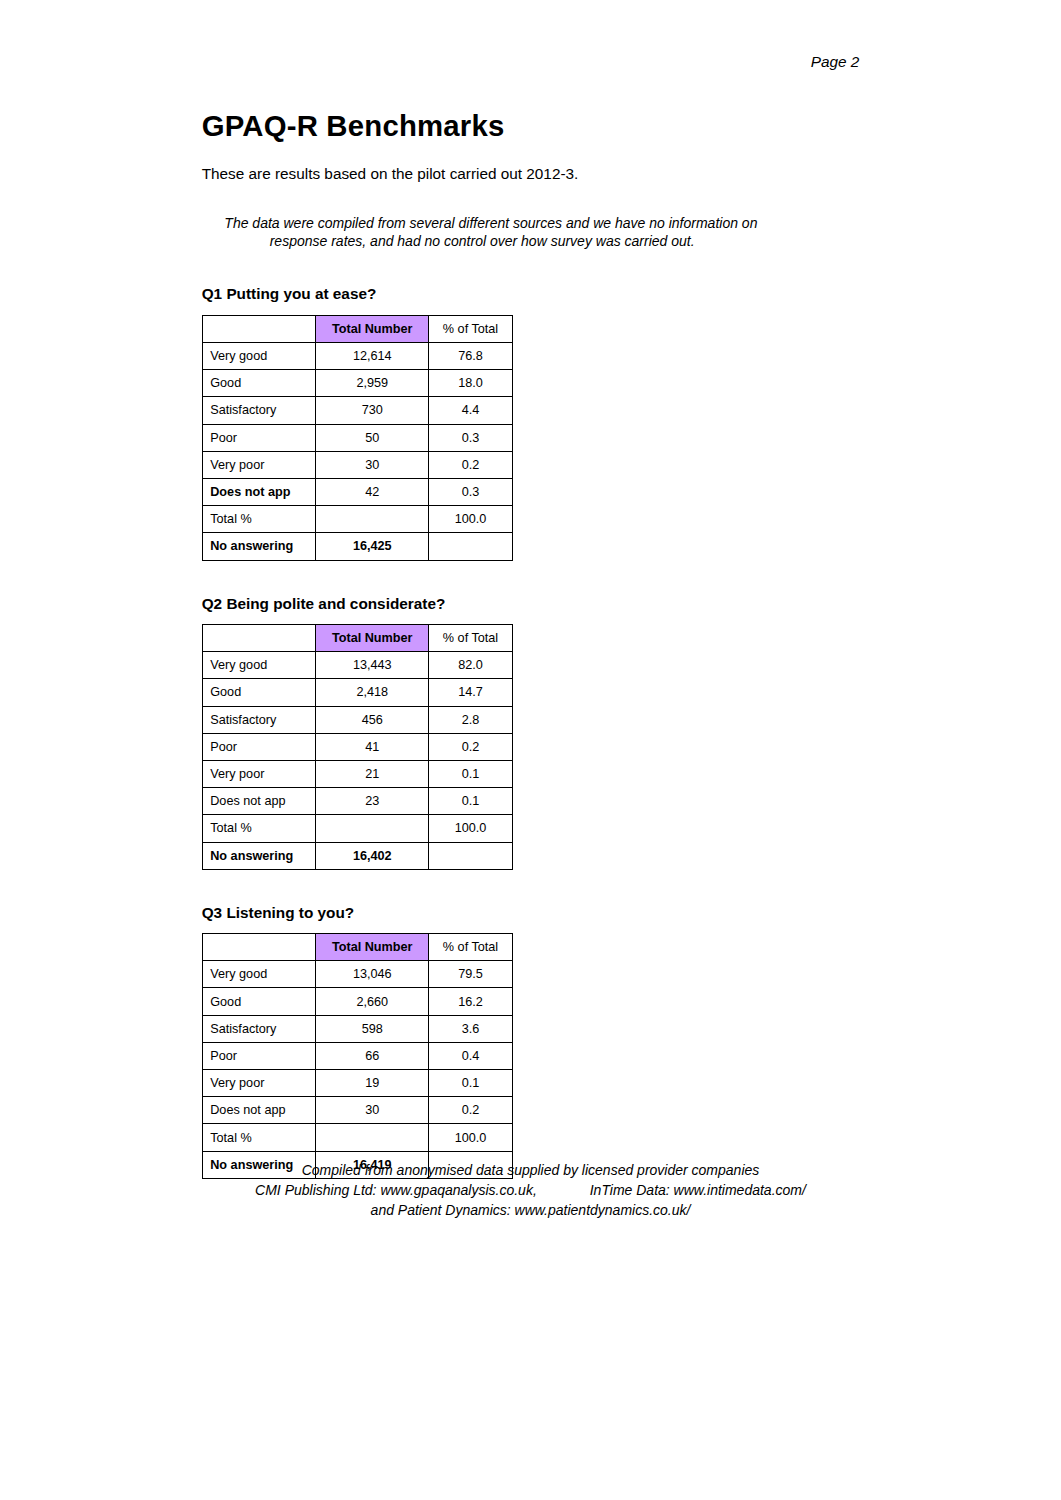Page 2
GPAQ-R Benchmarks
These are results based on the pilot carried out 2012-3.
The data were compiled from several different sources and we have no information on response rates, and had no control over how survey was carried out.
Q1 Putting you at ease?
| | Total Number | % of Total |
| --- | --- | --- |
| Very good | 12,614 | 76.8 |
| Good | 2,959 | 18.0 |
| Satisfactory | 730 | 4.4 |
| Poor | 50 | 0.3 |
| Very poor | 30 | 0.2 |
| Does not app | 42 | 0.3 |
| Total % | | 100.0 |
| No answering | 16,425 | |
Q2 Being polite and considerate?
| | Total Number | % of Total |
| --- | --- | --- |
| Very good | 13,443 | 82.0 |
| Good | 2,418 | 14.7 |
| Satisfactory | 456 | 2.8 |
| Poor | 41 | 0.2 |
| Very poor | 21 | 0.1 |
| Does not app | 23 | 0.1 |
| Total % | | 100.0 |
| No answering | 16,402 | |
Q3 Listening to you?
| | Total Number | % of Total |
| --- | --- | --- |
| Very good | 13,046 | 79.5 |
| Good | 2,660 | 16.2 |
| Satisfactory | 598 | 3.6 |
| Poor | 66 | 0.4 |
| Very poor | 19 | 0.1 |
| Does not app | 30 | 0.2 |
| Total % | | 100.0 |
| No answering | 16,419 | |
Compiled from anonymised data supplied by licensed provider companies
CMI Publishing Ltd: www.gpaqanalysis.co.uk, InTime Data: www.intimedata.com/
and Patient Dynamics: www.patientdynamics.co.uk/